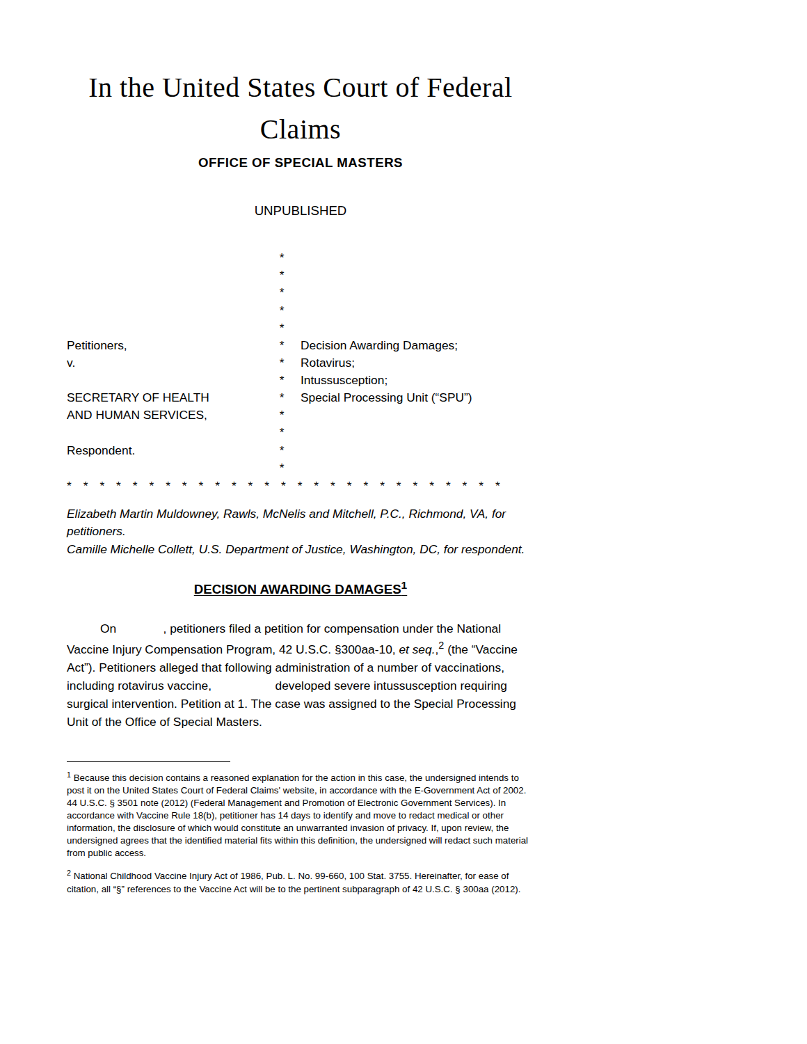In the United States Court of Federal Claims
OFFICE OF SPECIAL MASTERS
UNPUBLISHED
| | * * * * * | |
| Petitioners, | * | Decision Awarding Damages; |
| v. | * | Rotavirus; |
| | * | Intussusception; |
| SECRETARY OF HEALTH | * | Special Processing Unit (“SPU”) |
| AND HUMAN SERVICES, | * | |
| | * | |
| Respondent. | * | |
| | * | |
* * * * * * * * * * * * * * * * * * * * * * * * * * *
Elizabeth Martin Muldowney, Rawls, McNelis and Mitchell, P.C., Richmond, VA, for petitioners.
Camille Michelle Collett, U.S. Department of Justice, Washington, DC, for respondent.
DECISION AWARDING DAMAGES1
On , petitioners filed a petition for compensation under the National Vaccine Injury Compensation Program, 42 U.S.C. §300aa-10, et seq.,2 (the “Vaccine Act”). Petitioners alleged that following administration of a number of vaccinations, including rotavirus vaccine, developed severe intussusception requiring surgical intervention. Petition at 1. The case was assigned to the Special Processing Unit of the Office of Special Masters.
1 Because this decision contains a reasoned explanation for the action in this case, the undersigned intends to post it on the United States Court of Federal Claims' website, in accordance with the E-Government Act of 2002. 44 U.S.C. § 3501 note (2012) (Federal Management and Promotion of Electronic Government Services). In accordance with Vaccine Rule 18(b), petitioner has 14 days to identify and move to redact medical or other information, the disclosure of which would constitute an unwarranted invasion of privacy. If, upon review, the undersigned agrees that the identified material fits within this definition, the undersigned will redact such material from public access.
2 National Childhood Vaccine Injury Act of 1986, Pub. L. No. 99-660, 100 Stat. 3755. Hereinafter, for ease of citation, all “§” references to the Vaccine Act will be to the pertinent subparagraph of 42 U.S.C. § 300aa (2012).